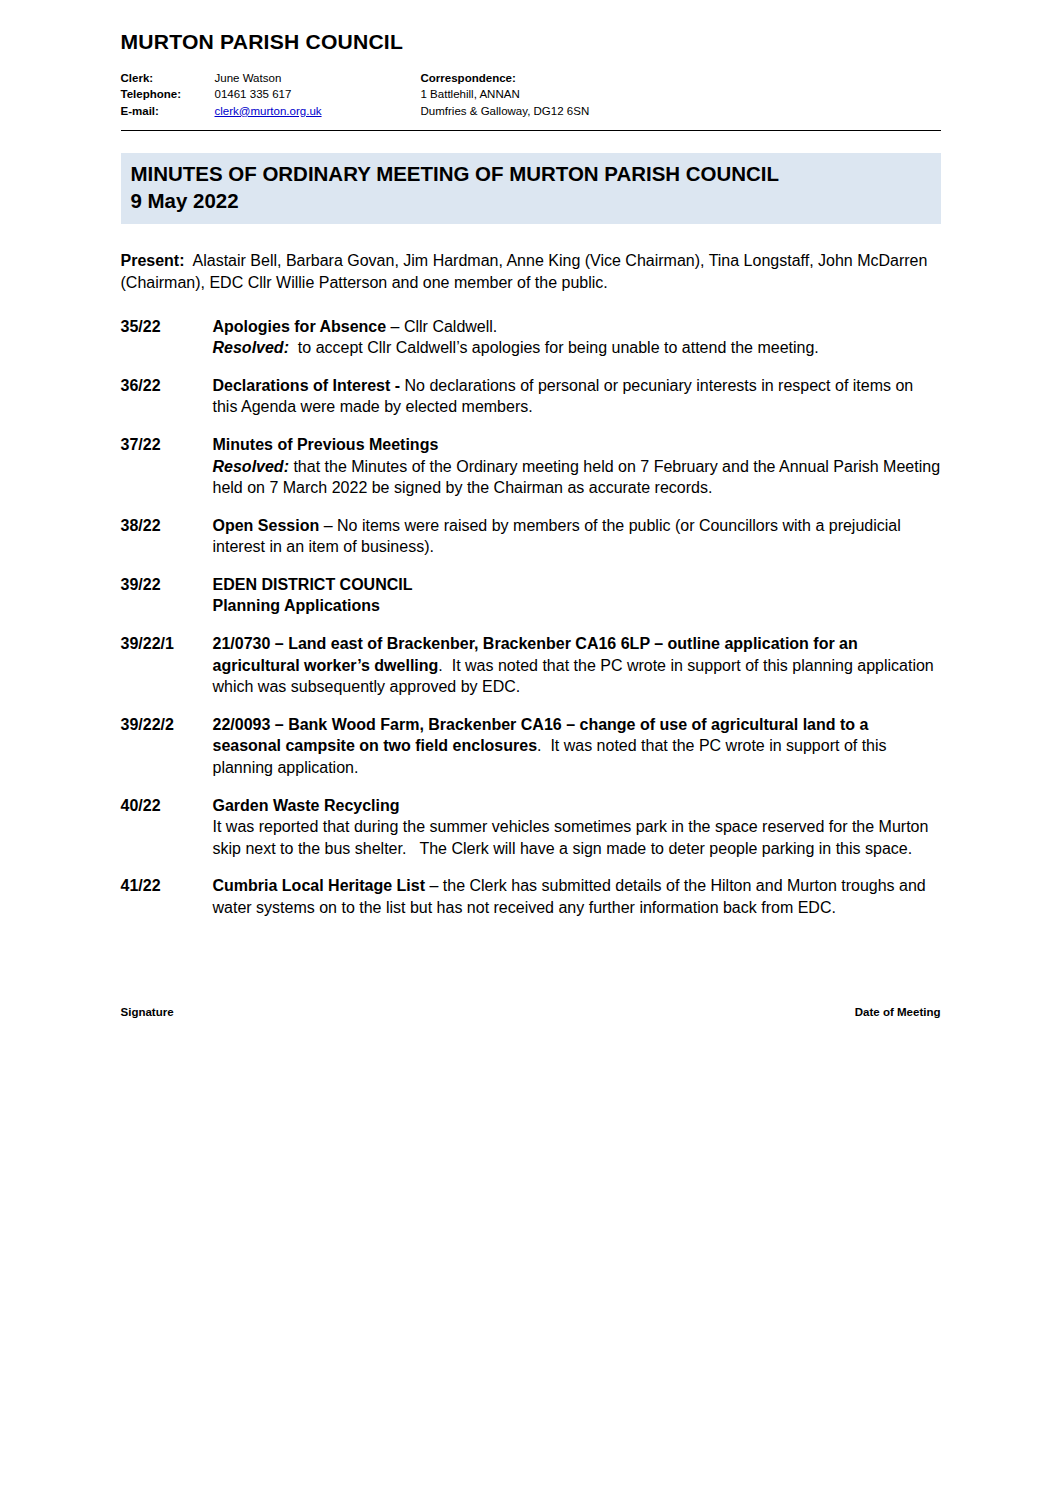MURTON PARISH COUNCIL
| Clerk: | June Watson | Correspondence: | |
| Telephone: | 01461 335 617 | 1 Battlehill, ANNAN | |
| E-mail: | clerk@murton.org.uk | Dumfries & Galloway, DG12 6SN | |
MINUTES OF ORDINARY MEETING OF MURTON PARISH COUNCIL
9 May 2022
Present: Alastair Bell, Barbara Govan, Jim Hardman, Anne King (Vice Chairman), Tina Longstaff, John McDarren (Chairman), EDC Cllr Willie Patterson and one member of the public.
| 35/22 | Apologies for Absence – Cllr Caldwell. Resolved: to accept Cllr Caldwell’s apologies for being unable to attend the meeting. |
| 36/22 | Declarations of Interest - No declarations of personal or pecuniary interests in respect of items on this Agenda were made by elected members. |
| 37/22 | Minutes of Previous Meetings Resolved: that the Minutes of the Ordinary meeting held on 7 February and the Annual Parish Meeting held on 7 March 2022 be signed by the Chairman as accurate records. |
| 38/22 | Open Session – No items were raised by members of the public (or Councillors with a prejudicial interest in an item of business). |
| 39/22 | EDEN DISTRICT COUNCIL Planning Applications |
| 39/22/1 | 21/0730 – Land east of Brackenber, Brackenber CA16 6LP – outline application for an agricultural worker’s dwelling . It was noted that the PC wrote in support of this planning application which was subsequently approved by EDC. |
| 39/22/2 | 22/0093 – Bank Wood Farm, Brackenber CA16 – change of use of agricultural land to a seasonal campsite on two field enclosures . It was noted that the PC wrote in support of this planning application. |
| 40/22 | Garden Waste Recycling It was reported that during the summer vehicles sometimes park in the space reserved for the Murton skip next to the bus shelter. The Clerk will have a sign made to deter people parking in this space. |
| 41/22 | Cumbria Local Heritage List – the Clerk has submitted details of the Hilton and Murton troughs and water systems on to the list but has not received any further information back from EDC. |
Signature Date of Meeting